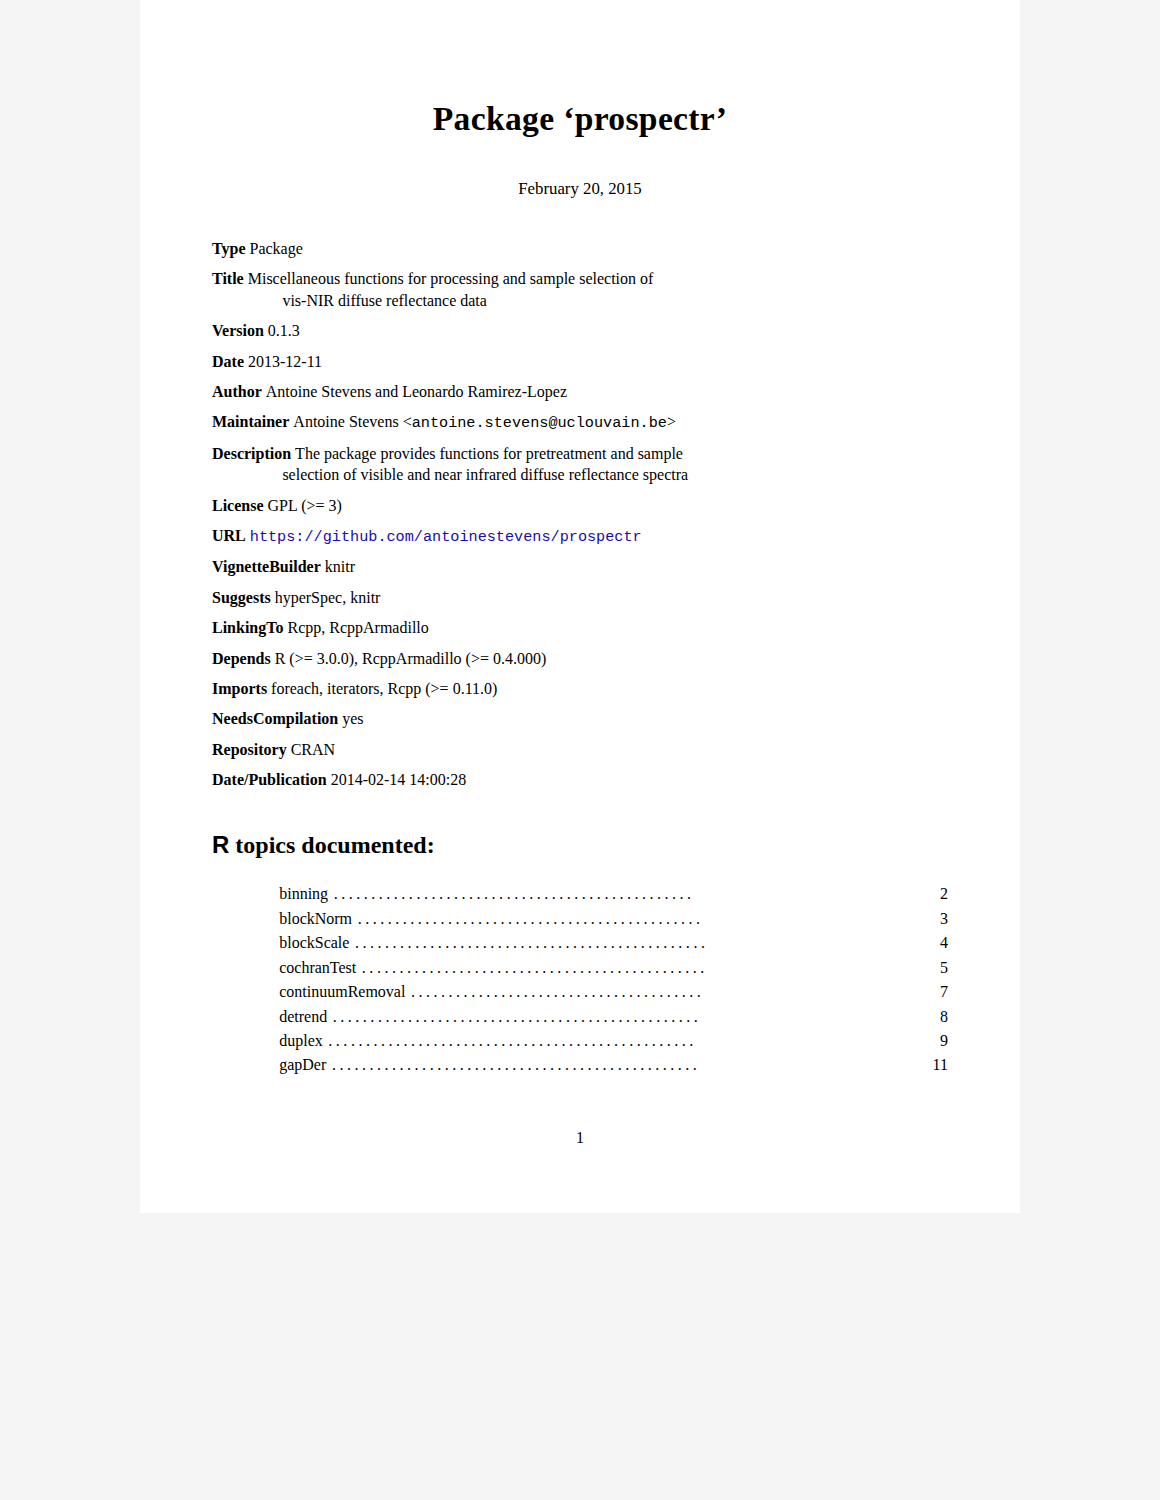Package ‘prospectr’
February 20, 2015
Type
Package
Title
Miscellaneous functions for processing and sample selection of
vis-NIR diffuse reflectance data
Version
0.1.3
Date
2013-12-11
Author
Antoine Stevens and Leonardo Ramirez-Lopez
Maintainer
Antoine Stevens <antoine.stevens@uclouvain.be>
Description
The package provides functions for pretreatment and sample
selection of visible and near infrared diffuse reflectance spectra
License
GPL (>= 3)
URL
https://github.com/antoinestevens/prospectr
VignetteBuilder
knitr
Suggests
hyperSpec, knitr
LinkingTo
Rcpp, RcppArmadillo
Depends
R (>= 3.0.0), RcppArmadillo (>= 0.4.000)
Imports
foreach, iterators, Rcpp (>= 0.11.0)
NeedsCompilation
yes
Repository
CRAN
Date/Publication
2014-02-14 14:00:28
R topics documented:
binning................................................ 2
blockNorm.............................................. 3
blockScale............................................... 4
cochranTest.............................................. 5
continuumRemoval....................................... 7
detrend................................................. 8
duplex................................................. 9
gapDer................................................. 11
1